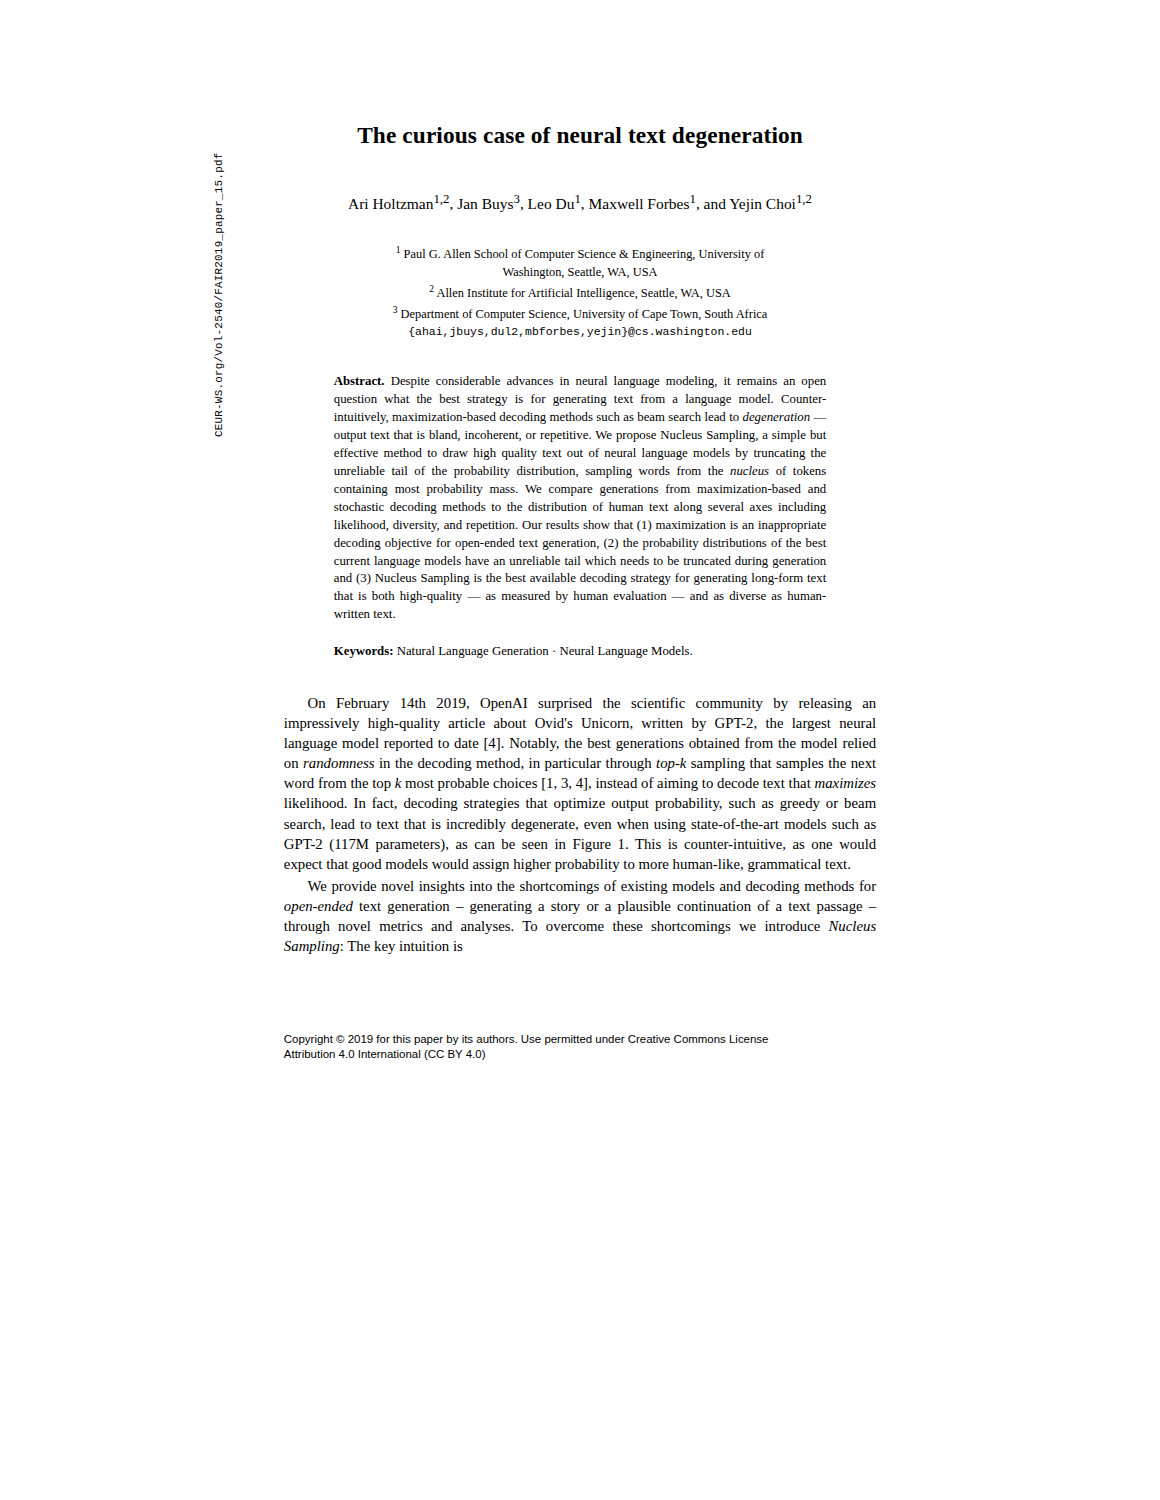CEUR-WS.org/Vol-2540/FAIR2019_paper_15.pdf
The curious case of neural text degeneration
Ari Holtzman1,2, Jan Buys3, Leo Du1, Maxwell Forbes1, and Yejin Choi1,2
1 Paul G. Allen School of Computer Science & Engineering, University of
Washington, Seattle, WA, USA
2 Allen Institute for Artificial Intelligence, Seattle, WA, USA
3 Department of Computer Science, University of Cape Town, South Africa
{ahai,jbuys,dul2,mbforbes,yejin}@cs.washington.edu
Abstract. Despite considerable advances in neural language modeling, it remains an open question what the best strategy is for generating text from a language model. Counter-intuitively, maximization-based decoding methods such as beam search lead to degeneration — output text that is bland, incoherent, or repetitive. We propose Nucleus Sampling, a simple but effective method to draw high quality text out of neural language models by truncating the unreliable tail of the probability distribution, sampling words from the nucleus of tokens containing most probability mass. We compare generations from maximization-based and stochastic decoding methods to the distribution of human text along several axes including likelihood, diversity, and repetition. Our results show that (1) maximization is an inappropriate decoding objective for open-ended text generation, (2) the probability distributions of the best current language models have an unreliable tail which needs to be truncated during generation and (3) Nucleus Sampling is the best available decoding strategy for generating long-form text that is both high-quality — as measured by human evaluation — and as diverse as human-written text.
Keywords: Natural Language Generation · Neural Language Models.
On February 14th 2019, OpenAI surprised the scientific community by releasing an impressively high-quality article about Ovid's Unicorn, written by GPT-2, the largest neural language model reported to date [4]. Notably, the best generations obtained from the model relied on randomness in the decoding method, in particular through top-k sampling that samples the next word from the top k most probable choices [1, 3, 4], instead of aiming to decode text that maximizes likelihood. In fact, decoding strategies that optimize output probability, such as greedy or beam search, lead to text that is incredibly degenerate, even when using state-of-the-art models such as GPT-2 (117M parameters), as can be seen in Figure 1. This is counter-intuitive, as one would expect that good models would assign higher probability to more human-like, grammatical text.
We provide novel insights into the shortcomings of existing models and decoding methods for open-ended text generation – generating a story or a plausible continuation of a text passage – through novel metrics and analyses. To overcome these shortcomings we introduce Nucleus Sampling: The key intuition is
Copyright © 2019 for this paper by its authors. Use permitted under Creative Commons License
Attribution 4.0 International (CC BY 4.0)